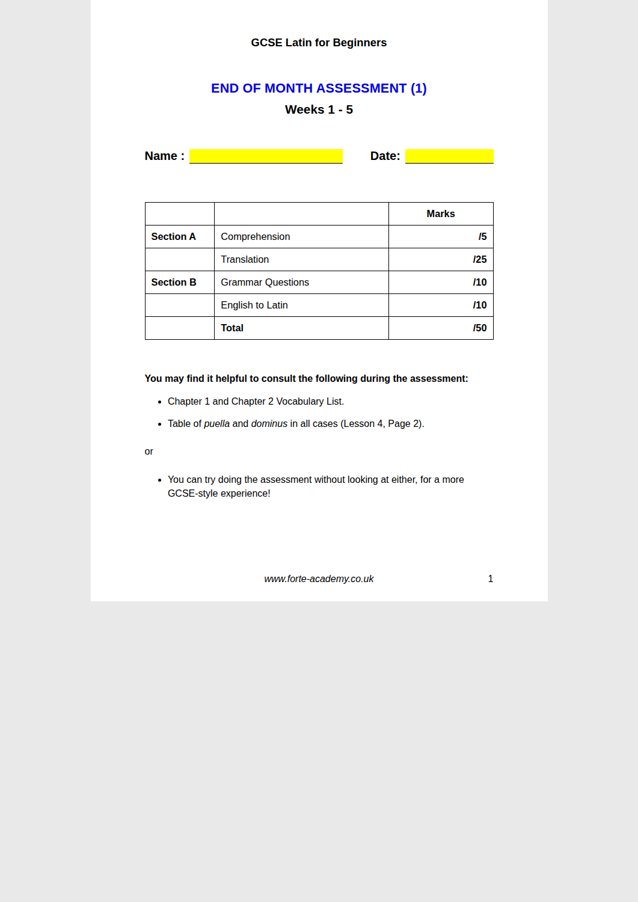GCSE Latin for Beginners
END OF MONTH ASSESSMENT (1)
Weeks 1 - 5
Name : Date:
| | | Marks |
| Section A | Comprehension | /5 |
| | Translation | /25 |
| Section B | Grammar Questions | /10 |
| | English to Latin | /10 |
| | Total | /50 |
You may find it helpful to consult the following during the assessment:
Chapter 1 and Chapter 2 Vocabulary List.
Table of puella and dominus in all cases (Lesson 4, Page 2).
or
You can try doing the assessment without looking at either, for a more GCSE-style experience!
www.forte-academy.co.uk 1